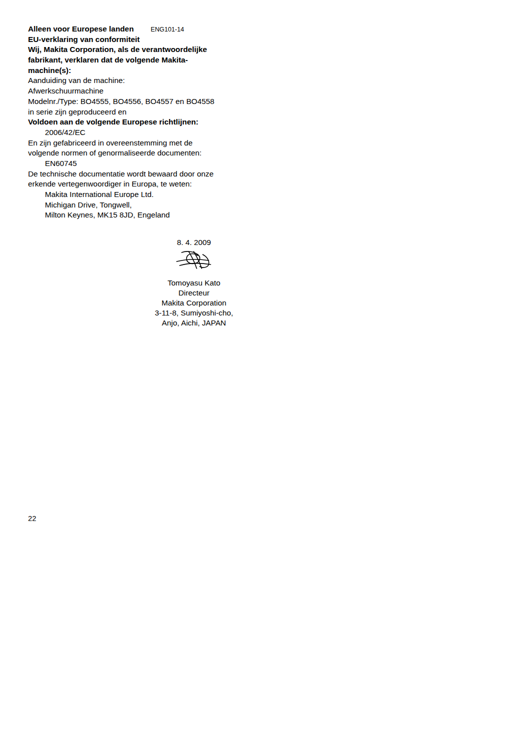Alleen voor Europese landen ENG101-14
EU-verklaring van conformiteit
Wij, Makita Corporation, als de verantwoordelijke
fabrikant, verklaren dat de volgende Makita-
machine(s):
Aanduiding van de machine:
Afwerkschuurmachine
Modelnr./Type: BO4555, BO4556, BO4557 en BO4558
in serie zijn geproduceerd en
Voldoen aan de volgende Europese richtlijnen:
2006/42/EC
En zijn gefabriceerd in overeenstemming met de
volgende normen of genormaliseerde documenten:
EN60745
De technische documentatie wordt bewaard door onze
erkende vertegenwoordiger in Europa, te weten:
Makita International Europe Ltd.
Michigan Drive, Tongwell,
Milton Keynes, MK15 8JD, Engeland
8. 4. 2009
Tomoyasu Kato
Directeur
Makita Corporation
3-11-8, Sumiyoshi-cho,
Anjo, Aichi, JAPAN
22